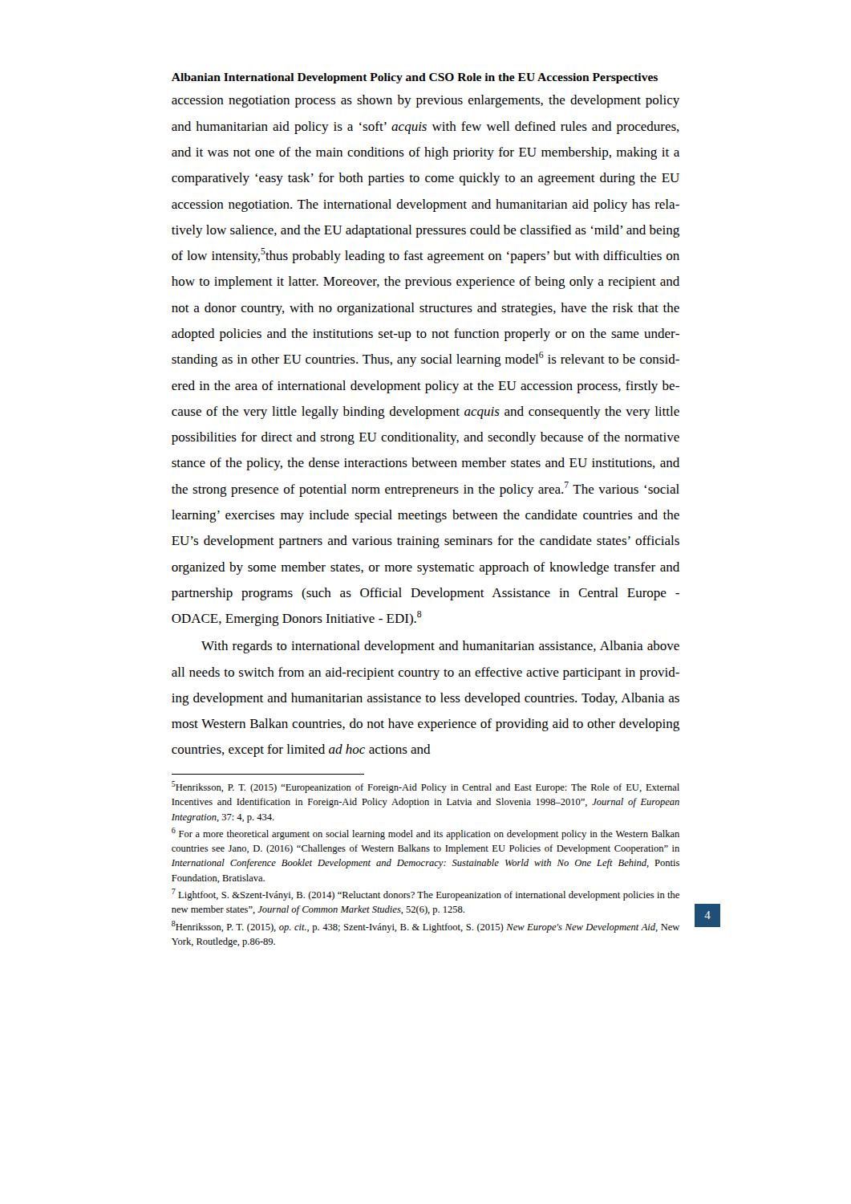Albanian International Development Policy and CSO Role in the EU Accession Perspectives
accession negotiation process as shown by previous enlargements, the development policy and humanitarian aid policy is a ‘soft’ acquis with few well defined rules and procedures, and it was not one of the main conditions of high priority for EU membership, making it a comparatively ‘easy task’ for both parties to come quickly to an agreement during the EU accession negotiation. The international development and humanitarian aid policy has relatively low salience, and the EU adaptational pressures could be classified as ‘mild’ and being of low intensity,5thus probably leading to fast agreement on ‘papers’ but with difficulties on how to implement it latter. Moreover, the previous experience of being only a recipient and not a donor country, with no organizational structures and strategies, have the risk that the adopted policies and the institutions set-up to not function properly or on the same understanding as in other EU countries. Thus, any social learning model6 is relevant to be considered in the area of international development policy at the EU accession process, firstly because of the very little legally binding development acquis and consequently the very little possibilities for direct and strong EU conditionality, and secondly because of the normative stance of the policy, the dense interactions between member states and EU institutions, and the strong presence of potential norm entrepreneurs in the policy area.7 The various ‘social learning’ exercises may include special meetings between the candidate countries and the EU’s development partners and various training seminars for the candidate states’ officials organized by some member states, or more systematic approach of knowledge transfer and partnership programs (such as Official Development Assistance in Central Europe - ODACE, Emerging Donors Initiative - EDI).8
With regards to international development and humanitarian assistance, Albania above all needs to switch from an aid-recipient country to an effective active participant in providing development and humanitarian assistance to less developed countries. Today, Albania as most Western Balkan countries, do not have experience of providing aid to other developing countries, except for limited ad hoc actions and
5Henriksson, P. T. (2015) “Europeanization of Foreign-Aid Policy in Central and East Europe: The Role of EU, External Incentives and Identification in Foreign-Aid Policy Adoption in Latvia and Slovenia 1998–2010”, Journal of European Integration, 37: 4, p. 434.
6 For a more theoretical argument on social learning model and its application on development policy in the Western Balkan countries see Jano, D. (2016) “Challenges of Western Balkans to Implement EU Policies of Development Cooperation” in International Conference Booklet Development and Democracy: Sustainable World with No One Left Behind, Pontis Foundation, Bratislava.
7 Lightfoot, S. &Szent-Iványi, B. (2014) “Reluctant donors? The Europeanization of international development policies in the new member states”, Journal of Common Market Studies, 52(6), p. 1258.
8Henriksson, P. T. (2015), op. cit., p. 438; Szent-Iványi, B. & Lightfoot, S. (2015) New Europe's New Development Aid, New York, Routledge, p.86-89.
4